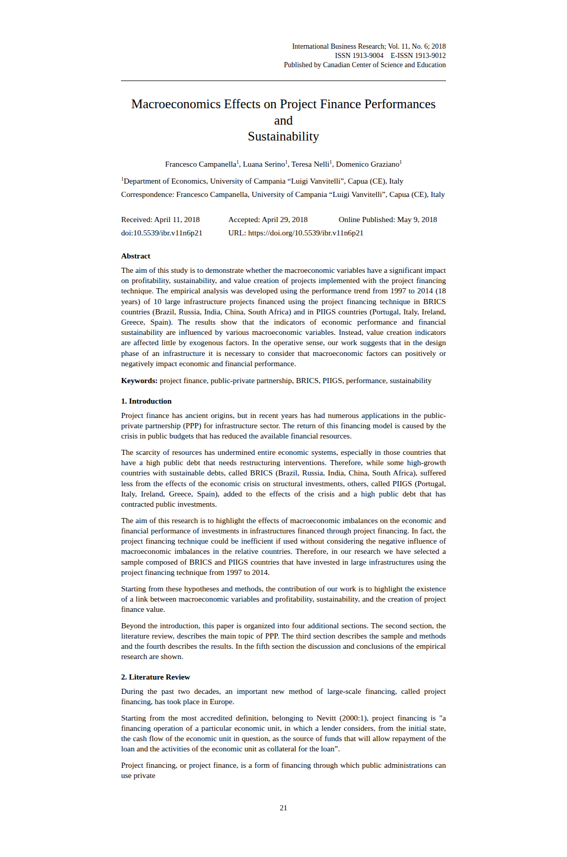International Business Research; Vol. 11, No. 6; 2018 ISSN 1913-9004 E-ISSN 1913-9012 Published by Canadian Center of Science and Education
Macroeconomics Effects on Project Finance Performances and
Sustainability
Francesco Campanella1, Luana Serino1, Teresa Nelli1, Domenico Graziano1
1Department of Economics, University of Campania “Luigi Vanvitelli”, Capua (CE), Italy
Correspondence: Francesco Campanella, University of Campania “Luigi Vanvitelli”, Capua (CE), Italy
| Received: April 11, 2018 | Accepted: April 29, 2018 | Online Published: May 9, 2018 |
| doi:10.5539/ibr.v11n6p21 | URL: https://doi.org/10.5539/ibr.v11n6p21 |
Abstract
The aim of this study is to demonstrate whether the macroeconomic variables have a significant impact on profitability, sustainability, and value creation of projects implemented with the project financing technique. The empirical analysis was developed using the performance trend from 1997 to 2014 (18 years) of 10 large infrastructure projects financed using the project financing technique in BRICS countries (Brazil, Russia, India, China, South Africa) and in PIIGS countries (Portugal, Italy, Ireland, Greece, Spain). The results show that the indicators of economic performance and financial sustainability are influenced by various macroeconomic variables. Instead, value creation indicators are affected little by exogenous factors. In the operative sense, our work suggests that in the design phase of an infrastructure it is necessary to consider that macroeconomic factors can positively or negatively impact economic and financial performance.
Keywords: project finance, public-private partnership, BRICS, PIIGS, performance, sustainability
1. Introduction
Project finance has ancient origins, but in recent years has had numerous applications in the public-private partnership (PPP) for infrastructure sector. The return of this financing model is caused by the crisis in public budgets that has reduced the available financial resources.
The scarcity of resources has undermined entire economic systems, especially in those countries that have a high public debt that needs restructuring interventions. Therefore, while some high-growth countries with sustainable debts, called BRICS (Brazil, Russia, India, China, South Africa), suffered less from the effects of the economic crisis on structural investments, others, called PIIGS (Portugal, Italy, Ireland, Greece, Spain), added to the effects of the crisis and a high public debt that has contracted public investments.
The aim of this research is to highlight the effects of macroeconomic imbalances on the economic and financial performance of investments in infrastructures financed through project financing. In fact, the project financing technique could be inefficient if used without considering the negative influence of macroeconomic imbalances in the relative countries. Therefore, in our research we have selected a sample composed of BRICS and PIIGS countries that have invested in large infrastructures using the project financing technique from 1997 to 2014.
Starting from these hypotheses and methods, the contribution of our work is to highlight the existence of a link between macroeconomic variables and profitability, sustainability, and the creation of project finance value.
Beyond the introduction, this paper is organized into four additional sections. The second section, the literature review, describes the main topic of PPP. The third section describes the sample and methods and the fourth describes the results. In the fifth section the discussion and conclusions of the empirical research are shown.
2. Literature Review
During the past two decades, an important new method of large-scale financing, called project financing, has took place in Europe.
Starting from the most accredited definition, belonging to Nevitt (2000:1), project financing is "a financing operation of a particular economic unit, in which a lender considers, from the initial state, the cash flow of the economic unit in question, as the source of funds that will allow repayment of the loan and the activities of the economic unit as collateral for the loan”.
Project financing, or project finance, is a form of financing through which public administrations can use private
21